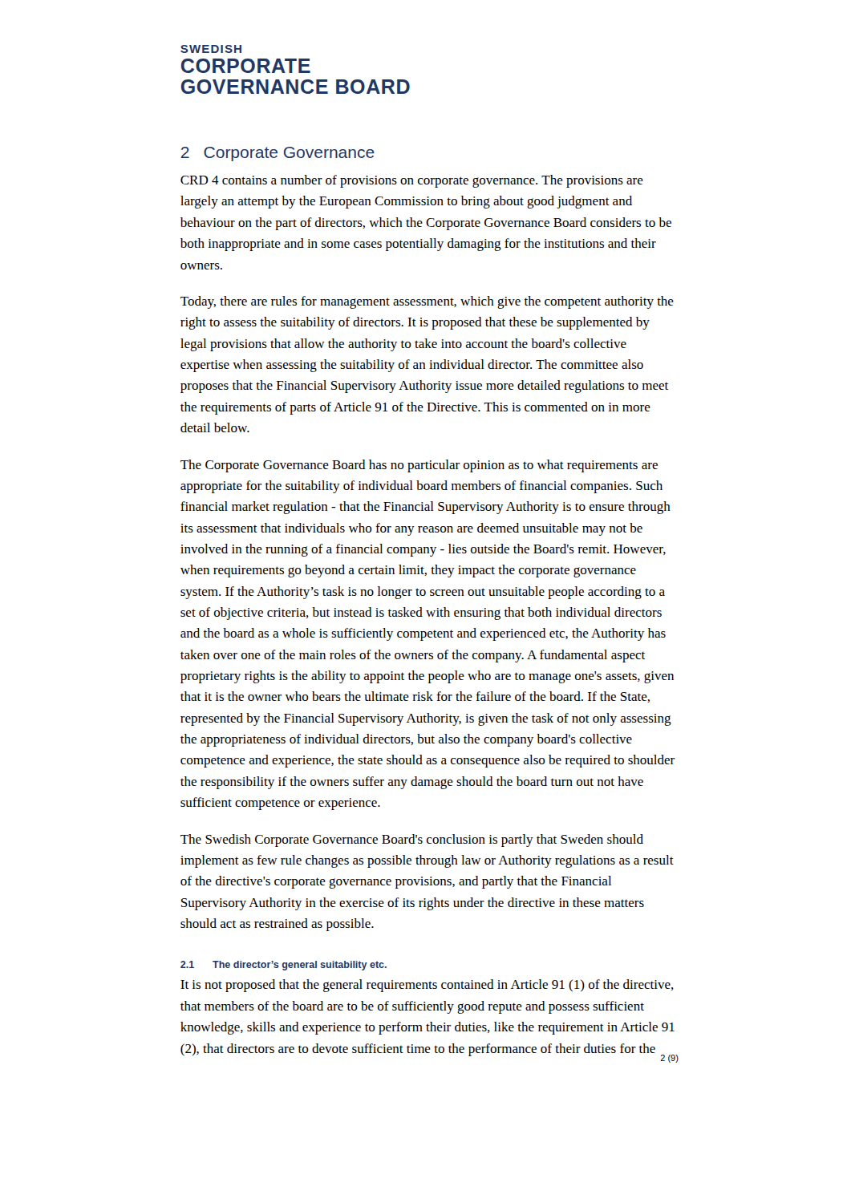SWEDISH CORPORATE GOVERNANCE BOARD
2 Corporate Governance
CRD 4 contains a number of provisions on corporate governance. The provisions are largely an attempt by the European Commission to bring about good judgment and behaviour on the part of directors, which the Corporate Governance Board considers to be both inappropriate and in some cases potentially damaging for the institutions and their owners.
Today, there are rules for management assessment, which give the competent authority the right to assess the suitability of directors. It is proposed that these be supplemented by legal provisions that allow the authority to take into account the board's collective expertise when assessing the suitability of an individual director. The committee also proposes that the Financial Supervisory Authority issue more detailed regulations to meet the requirements of parts of Article 91 of the Directive. This is commented on in more detail below.
The Corporate Governance Board has no particular opinion as to what requirements are appropriate for the suitability of individual board members of financial companies. Such financial market regulation - that the Financial Supervisory Authority is to ensure through its assessment that individuals who for any reason are deemed unsuitable may not be involved in the running of a financial company - lies outside the Board's remit. However, when requirements go beyond a certain limit, they impact the corporate governance system. If the Authority’s task is no longer to screen out unsuitable people according to a set of objective criteria, but instead is tasked with ensuring that both individual directors and the board as a whole is sufficiently competent and experienced etc, the Authority has taken over one of the main roles of the owners of the company. A fundamental aspect proprietary rights is the ability to appoint the people who are to manage one's assets, given that it is the owner who bears the ultimate risk for the failure of the board. If the State, represented by the Financial Supervisory Authority, is given the task of not only assessing the appropriateness of individual directors, but also the company board's collective competence and experience, the state should as a consequence also be required to shoulder the responsibility if the owners suffer any damage should the board turn out not have sufficient competence or experience.
The Swedish Corporate Governance Board's conclusion is partly that Sweden should implement as few rule changes as possible through law or Authority regulations as a result of the directive's corporate governance provisions, and partly that the Financial Supervisory Authority in the exercise of its rights under the directive in these matters should act as restrained as possible.
2.1 The director’s general suitability etc.
It is not proposed that the general requirements contained in Article 91 (1) of the directive, that members of the board are to be of sufficiently good repute and possess sufficient knowledge, skills and experience to perform their duties, like the requirement in Article 91 (2), that directors are to devote sufficient time to the performance of their duties for the
2 (9)